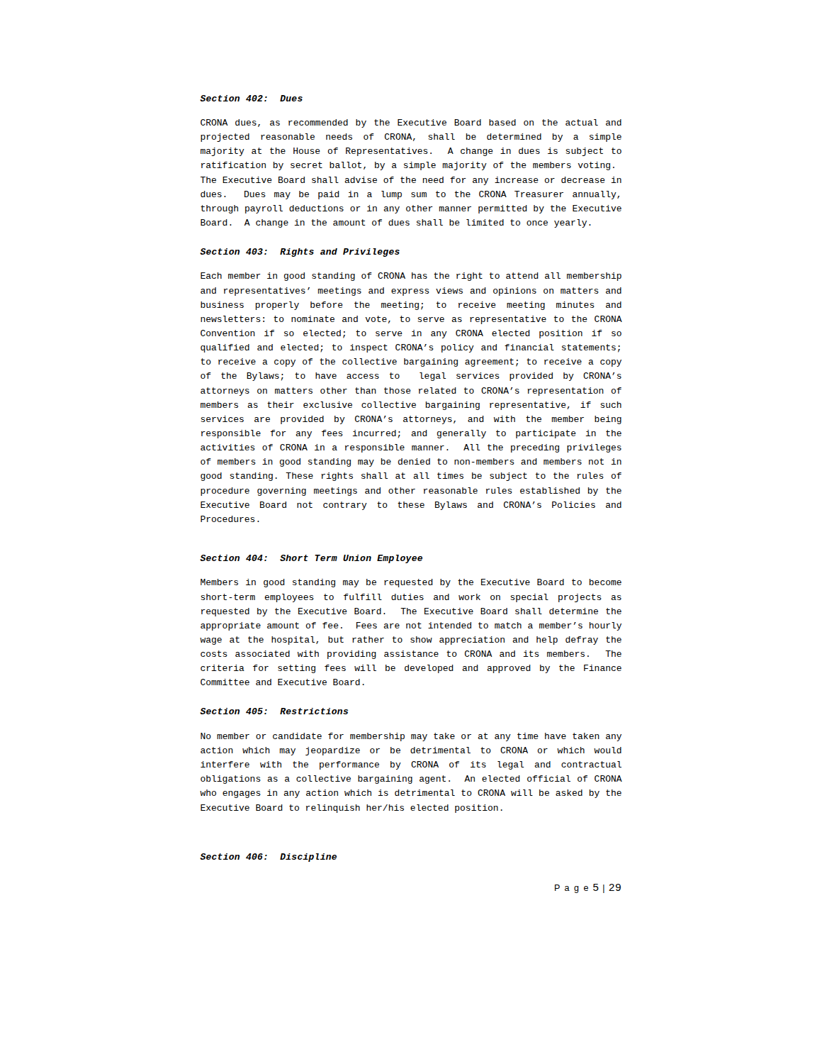Section 402: Dues
CRONA dues, as recommended by the Executive Board based on the actual and projected reasonable needs of CRONA, shall be determined by a simple majority at the House of Representatives. A change in dues is subject to ratification by secret ballot, by a simple majority of the members voting. The Executive Board shall advise of the need for any increase or decrease in dues. Dues may be paid in a lump sum to the CRONA Treasurer annually, through payroll deductions or in any other manner permitted by the Executive Board. A change in the amount of dues shall be limited to once yearly.
Section 403: Rights and Privileges
Each member in good standing of CRONA has the right to attend all membership and representatives’ meetings and express views and opinions on matters and business properly before the meeting; to receive meeting minutes and newsletters: to nominate and vote, to serve as representative to the CRONA Convention if so elected; to serve in any CRONA elected position if so qualified and elected; to inspect CRONA’s policy and financial statements; to receive a copy of the collective bargaining agreement; to receive a copy of the Bylaws; to have access to legal services provided by CRONA’s attorneys on matters other than those related to CRONA’s representation of members as their exclusive collective bargaining representative, if such services are provided by CRONA’s attorneys, and with the member being responsible for any fees incurred; and generally to participate in the activities of CRONA in a responsible manner. All the preceding privileges of members in good standing may be denied to non-members and members not in good standing. These rights shall at all times be subject to the rules of procedure governing meetings and other reasonable rules established by the Executive Board not contrary to these Bylaws and CRONA’s Policies and Procedures.
Section 404: Short Term Union Employee
Members in good standing may be requested by the Executive Board to become short-term employees to fulfill duties and work on special projects as requested by the Executive Board. The Executive Board shall determine the appropriate amount of fee. Fees are not intended to match a member’s hourly wage at the hospital, but rather to show appreciation and help defray the costs associated with providing assistance to CRONA and its members. The criteria for setting fees will be developed and approved by the Finance Committee and Executive Board.
Section 405: Restrictions
No member or candidate for membership may take or at any time have taken any action which may jeopardize or be detrimental to CRONA or which would interfere with the performance by CRONA of its legal and contractual obligations as a collective bargaining agent. An elected official of CRONA who engages in any action which is detrimental to CRONA will be asked by the Executive Board to relinquish her/his elected position.
Section 406: Discipline
P a g e 5 | 29